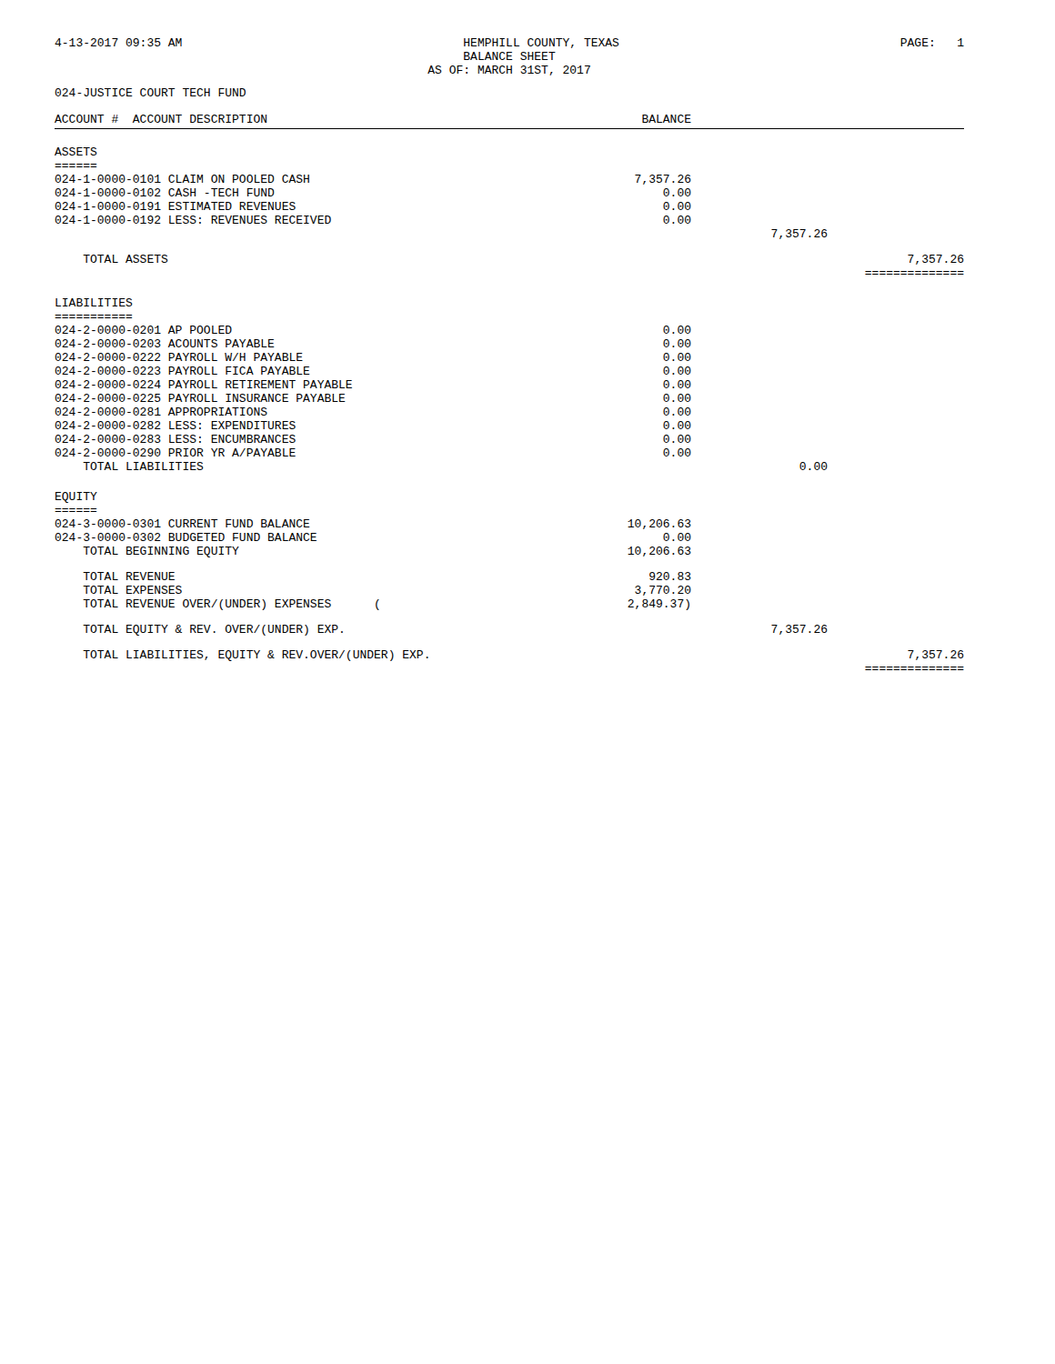4-13-2017 09:35 AM HEMPHILL COUNTY, TEXAS PAGE: 1
BALANCE SHEET
AS OF: MARCH 31ST, 2017
024-JUSTICE COURT TECH FUND
| ACCOUNT # ACCOUNT DESCRIPTION | BALANCE | | |
ASSETS
======
| 024-1-0000-0101 CLAIM ON POOLED CASH | 7,357.26 | | |
| 024-1-0000-0102 CASH -TECH FUND | 0.00 | | |
| 024-1-0000-0191 ESTIMATED REVENUES | 0.00 | | |
| 024-1-0000-0192 LESS: REVENUES RECEIVED | 0.00 | | |
| | | 7,357.26 | |
| TOTAL ASSETS | | | 7,357.26 |
| | | | ============== |
LIABILITIES
===========
| 024-2-0000-0201 AP POOLED | 0.00 | | |
| 024-2-0000-0203 ACOUNTS PAYABLE | 0.00 | | |
| 024-2-0000-0222 PAYROLL W/H PAYABLE | 0.00 | | |
| 024-2-0000-0223 PAYROLL FICA PAYABLE | 0.00 | | |
| 024-2-0000-0224 PAYROLL RETIREMENT PAYABLE | 0.00 | | |
| 024-2-0000-0225 PAYROLL INSURANCE PAYABLE | 0.00 | | |
| 024-2-0000-0281 APPROPRIATIONS | 0.00 | | |
| 024-2-0000-0282 LESS: EXPENDITURES | 0.00 | | |
| 024-2-0000-0283 LESS: ENCUMBRANCES | 0.00 | | |
| 024-2-0000-0290 PRIOR YR A/PAYABLE | 0.00 | | |
| TOTAL LIABILITIES | | 0.00 | |
EQUITY
======
| 024-3-0000-0301 CURRENT FUND BALANCE | 10,206.63 | | |
| 024-3-0000-0302 BUDGETED FUND BALANCE | 0.00 | | |
| TOTAL BEGINNING EQUITY | 10,206.63 | | |
| TOTAL REVENUE | 920.83 | | |
| TOTAL EXPENSES | 3,770.20 | | |
| TOTAL REVENUE OVER/(UNDER) EXPENSES ( | 2,849.37) | | |
| TOTAL EQUITY & REV. OVER/(UNDER) EXP. | | 7,357.26 | |
| TOTAL LIABILITIES, EQUITY & REV.OVER/(UNDER) EXP. | | | 7,357.26 |
| | | | ============== |